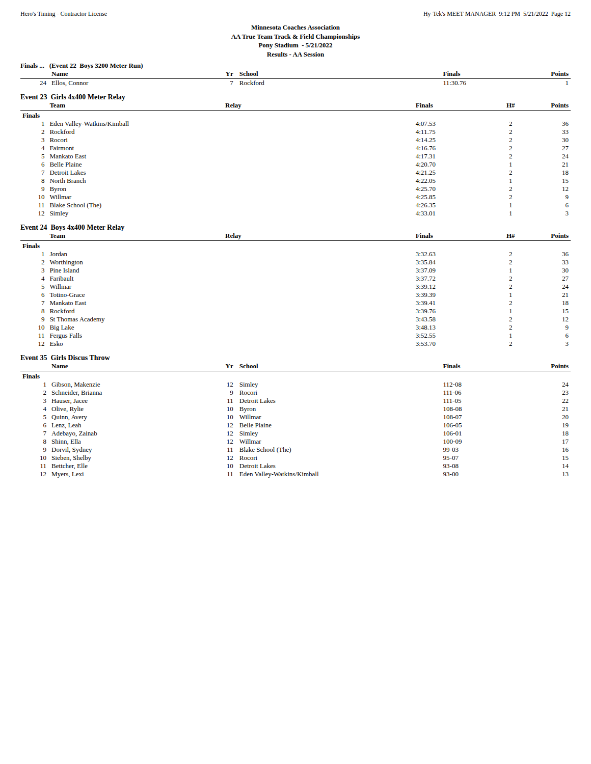Hero's Timing - Contractor License
Hy-Tek's MEET MANAGER 9:12 PM 5/21/2022 Page 12
Minnesota Coaches Association
AA True Team Track & Field Championships
Pony Stadium - 5/21/2022
Results - AA Session
Finals ... (Event 22 Boys 3200 Meter Run)
| | Name | Yr | School | Finals | Points |
| --- | --- | --- | --- | --- | --- |
| 24 | Ellos, Connor | 7 | Rockford | 11:30.76 | 1 |
Event 23 Girls 4x400 Meter Relay
| | Team | | Relay | Finals | H# | Points |
| --- | --- | --- | --- | --- | --- | --- |
| Finals |
| 1 | Eden Valley-Watkins/Kimball | | | 4:07.53 | 2 | 36 |
| 2 | Rockford | | | 4:11.75 | 2 | 33 |
| 3 | Rocori | | | 4:14.25 | 2 | 30 |
| 4 | Fairmont | | | 4:16.76 | 2 | 27 |
| 5 | Mankato East | | | 4:17.31 | 2 | 24 |
| 6 | Belle Plaine | | | 4:20.70 | 1 | 21 |
| 7 | Detroit Lakes | | | 4:21.25 | 2 | 18 |
| 8 | North Branch | | | 4:22.05 | 1 | 15 |
| 9 | Byron | | | 4:25.70 | 2 | 12 |
| 10 | Willmar | | | 4:25.85 | 2 | 9 |
| 11 | Blake School (The) | | | 4:26.35 | 1 | 6 |
| 12 | Simley | | | 4:33.01 | 1 | 3 |
Event 24 Boys 4x400 Meter Relay
| | Team | | Relay | Finals | H# | Points |
| --- | --- | --- | --- | --- | --- | --- |
| Finals |
| 1 | Jordan | | | 3:32.63 | 2 | 36 |
| 2 | Worthington | | | 3:35.84 | 2 | 33 |
| 3 | Pine Island | | | 3:37.09 | 1 | 30 |
| 4 | Faribault | | | 3:37.72 | 2 | 27 |
| 5 | Willmar | | | 3:39.12 | 2 | 24 |
| 6 | Totino-Grace | | | 3:39.39 | 1 | 21 |
| 7 | Mankato East | | | 3:39.41 | 2 | 18 |
| 8 | Rockford | | | 3:39.76 | 1 | 15 |
| 9 | St Thomas Academy | | | 3:43.58 | 2 | 12 |
| 10 | Big Lake | | | 3:48.13 | 2 | 9 |
| 11 | Fergus Falls | | | 3:52.55 | 1 | 6 |
| 12 | Esko | | | 3:53.70 | 2 | 3 |
Event 35 Girls Discus Throw
| | Name | Yr | School | Finals | Points |
| --- | --- | --- | --- | --- | --- |
| Finals |
| 1 | Gibson, Makenzie | 12 | Simley | 112-08 | 24 |
| 2 | Schneider, Brianna | 9 | Rocori | 111-06 | 23 |
| 3 | Hauser, Jacee | 11 | Detroit Lakes | 111-05 | 22 |
| 4 | Olive, Rylie | 10 | Byron | 108-08 | 21 |
| 5 | Quinn, Avery | 10 | Willmar | 108-07 | 20 |
| 6 | Lenz, Leah | 12 | Belle Plaine | 106-05 | 19 |
| 7 | Adebayo, Zainab | 12 | Simley | 106-01 | 18 |
| 8 | Shinn, Ella | 12 | Willmar | 100-09 | 17 |
| 9 | Dorvil, Sydney | 11 | Blake School (The) | 99-03 | 16 |
| 10 | Sieben, Shelby | 12 | Rocori | 95-07 | 15 |
| 11 | Bettcher, Elle | 10 | Detroit Lakes | 93-08 | 14 |
| 12 | Myers, Lexi | 11 | Eden Valley-Watkins/Kimball | 93-00 | 13 |